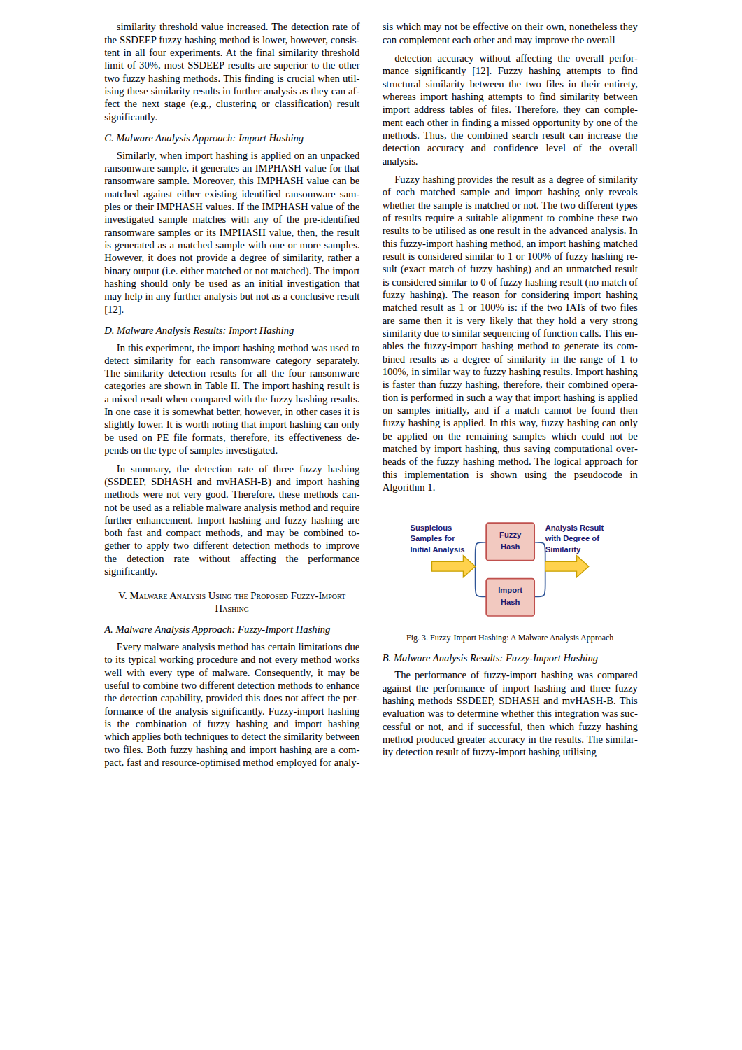similarity threshold value increased. The detection rate of the SSDEEP fuzzy hashing method is lower, however, consistent in all four experiments. At the final similarity threshold limit of 30%, most SSDEEP results are superior to the other two fuzzy hashing methods. This finding is crucial when utilising these similarity results in further analysis as they can affect the next stage (e.g., clustering or classification) result significantly.
C. Malware Analysis Approach: Import Hashing
Similarly, when import hashing is applied on an unpacked ransomware sample, it generates an IMPHASH value for that ransomware sample. Moreover, this IMPHASH value can be matched against either existing identified ransomware samples or their IMPHASH values. If the IMPHASH value of the investigated sample matches with any of the pre-identified ransomware samples or its IMPHASH value, then, the result is generated as a matched sample with one or more samples. However, it does not provide a degree of similarity, rather a binary output (i.e. either matched or not matched). The import hashing should only be used as an initial investigation that may help in any further analysis but not as a conclusive result [12].
D. Malware Analysis Results: Import Hashing
In this experiment, the import hashing method was used to detect similarity for each ransomware category separately. The similarity detection results for all the four ransomware categories are shown in Table II. The import hashing result is a mixed result when compared with the fuzzy hashing results. In one case it is somewhat better, however, in other cases it is slightly lower. It is worth noting that import hashing can only be used on PE file formats, therefore, its effectiveness depends on the type of samples investigated.
In summary, the detection rate of three fuzzy hashing (SSDEEP, SDHASH and mvHASH-B) and import hashing methods were not very good. Therefore, these methods cannot be used as a reliable malware analysis method and require further enhancement. Import hashing and fuzzy hashing are both fast and compact methods, and may be combined together to apply two different detection methods to improve the detection rate without affecting the performance significantly.
V. Malware Analysis Using the Proposed Fuzzy-Import Hashing
A. Malware Analysis Approach: Fuzzy-Import Hashing
Every malware analysis method has certain limitations due to its typical working procedure and not every method works well with every type of malware. Consequently, it may be useful to combine two different detection methods to enhance the detection capability, provided this does not affect the performance of the analysis significantly. Fuzzy-import hashing is the combination of fuzzy hashing and import hashing which applies both techniques to detect the similarity between two files. Both fuzzy hashing and import hashing are a compact, fast and resource-optimised method employed for analysis which may not be effective on their own, nonetheless they can complement each other and may improve the overall
detection accuracy without affecting the overall performance significantly [12]. Fuzzy hashing attempts to find structural similarity between the two files in their entirety, whereas import hashing attempts to find similarity between import address tables of files. Therefore, they can complement each other in finding a missed opportunity by one of the methods. Thus, the combined search result can increase the detection accuracy and confidence level of the overall analysis.
Fuzzy hashing provides the result as a degree of similarity of each matched sample and import hashing only reveals whether the sample is matched or not. The two different types of results require a suitable alignment to combine these two results to be utilised as one result in the advanced analysis. In this fuzzy-import hashing method, an import hashing matched result is considered similar to 1 or 100% of fuzzy hashing result (exact match of fuzzy hashing) and an unmatched result is considered similar to 0 of fuzzy hashing result (no match of fuzzy hashing). The reason for considering import hashing matched result as 1 or 100% is: if the two IATs of two files are same then it is very likely that they hold a very strong similarity due to similar sequencing of function calls. This enables the fuzzy-import hashing method to generate its combined results as a degree of similarity in the range of 1 to 100%, in similar way to fuzzy hashing results. Import hashing is faster than fuzzy hashing, therefore, their combined operation is performed in such a way that import hashing is applied on samples initially, and if a match cannot be found then fuzzy hashing is applied. In this way, fuzzy hashing can only be applied on the remaining samples which could not be matched by import hashing, thus saving computational overheads of the fuzzy hashing method. The logical approach for this implementation is shown using the pseudocode in Algorithm 1.
Suspicious Samples for Initial Analysis Analysis Result with Degree of Similarity Fuzzy Hash Import Hash
Fig. 3. Fuzzy-Import Hashing: A Malware Analysis Approach
B. Malware Analysis Results: Fuzzy-Import Hashing
The performance of fuzzy-import hashing was compared against the performance of import hashing and three fuzzy hashing methods SSDEEP, SDHASH and mvHASH-B. This evaluation was to determine whether this integration was successful or not, and if successful, then which fuzzy hashing method produced greater accuracy in the results. The similarity detection result of fuzzy-import hashing utilising